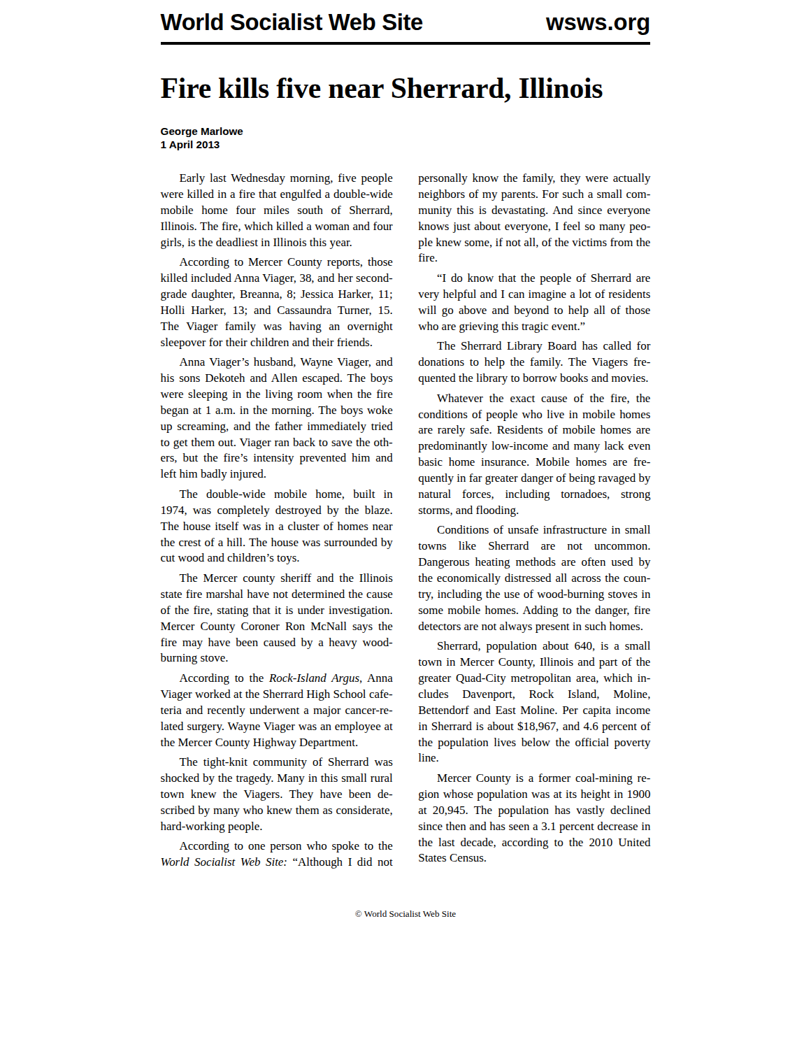World Socialist Web Site
wsws.org
Fire kills five near Sherrard, Illinois
George Marlowe 1 April 2013
Early last Wednesday morning, five people were killed in a fire that engulfed a double-wide mobile home four miles south of Sherrard, Illinois. The fire, which killed a woman and four girls, is the deadliest in Illinois this year.
According to Mercer County reports, those killed included Anna Viager, 38, and her second-grade daughter, Breanna, 8; Jessica Harker, 11; Holli Harker, 13; and Cassaundra Turner, 15. The Viager family was having an overnight sleepover for their children and their friends.
Anna Viager’s husband, Wayne Viager, and his sons Dekoteh and Allen escaped. The boys were sleeping in the living room when the fire began at 1 a.m. in the morning. The boys woke up screaming, and the father immediately tried to get them out. Viager ran back to save the others, but the fire’s intensity prevented him and left him badly injured.
The double-wide mobile home, built in 1974, was completely destroyed by the blaze. The house itself was in a cluster of homes near the crest of a hill. The house was surrounded by cut wood and children’s toys.
The Mercer county sheriff and the Illinois state fire marshal have not determined the cause of the fire, stating that it is under investigation. Mercer County Coroner Ron McNall says the fire may have been caused by a heavy wood-burning stove.
According to the Rock-Island Argus, Anna Viager worked at the Sherrard High School cafeteria and recently underwent a major cancer-related surgery. Wayne Viager was an employee at the Mercer County Highway Department.
The tight-knit community of Sherrard was shocked by the tragedy. Many in this small rural town knew the Viagers. They have been described by many who knew them as considerate, hard-working people.
According to one person who spoke to the World Socialist Web Site: “Although I did not personally know the family, they were actually neighbors of my parents. For such a small community this is devastating. And since everyone knows just about everyone, I feel so many people knew some, if not all, of the victims from the fire.
“I do know that the people of Sherrard are very helpful and I can imagine a lot of residents will go above and beyond to help all of those who are grieving this tragic event.”
The Sherrard Library Board has called for donations to help the family. The Viagers frequented the library to borrow books and movies.
Whatever the exact cause of the fire, the conditions of people who live in mobile homes are rarely safe. Residents of mobile homes are predominantly low-income and many lack even basic home insurance. Mobile homes are frequently in far greater danger of being ravaged by natural forces, including tornadoes, strong storms, and flooding.
Conditions of unsafe infrastructure in small towns like Sherrard are not uncommon. Dangerous heating methods are often used by the economically distressed all across the country, including the use of wood-burning stoves in some mobile homes. Adding to the danger, fire detectors are not always present in such homes.
Sherrard, population about 640, is a small town in Mercer County, Illinois and part of the greater Quad-City metropolitan area, which includes Davenport, Rock Island, Moline, Bettendorf and East Moline. Per capita income in Sherrard is about $18,967, and 4.6 percent of the population lives below the official poverty line.
Mercer County is a former coal-mining region whose population was at its height in 1900 at 20,945. The population has vastly declined since then and has seen a 3.1 percent decrease in the last decade, according to the 2010 United States Census.
© World Socialist Web Site